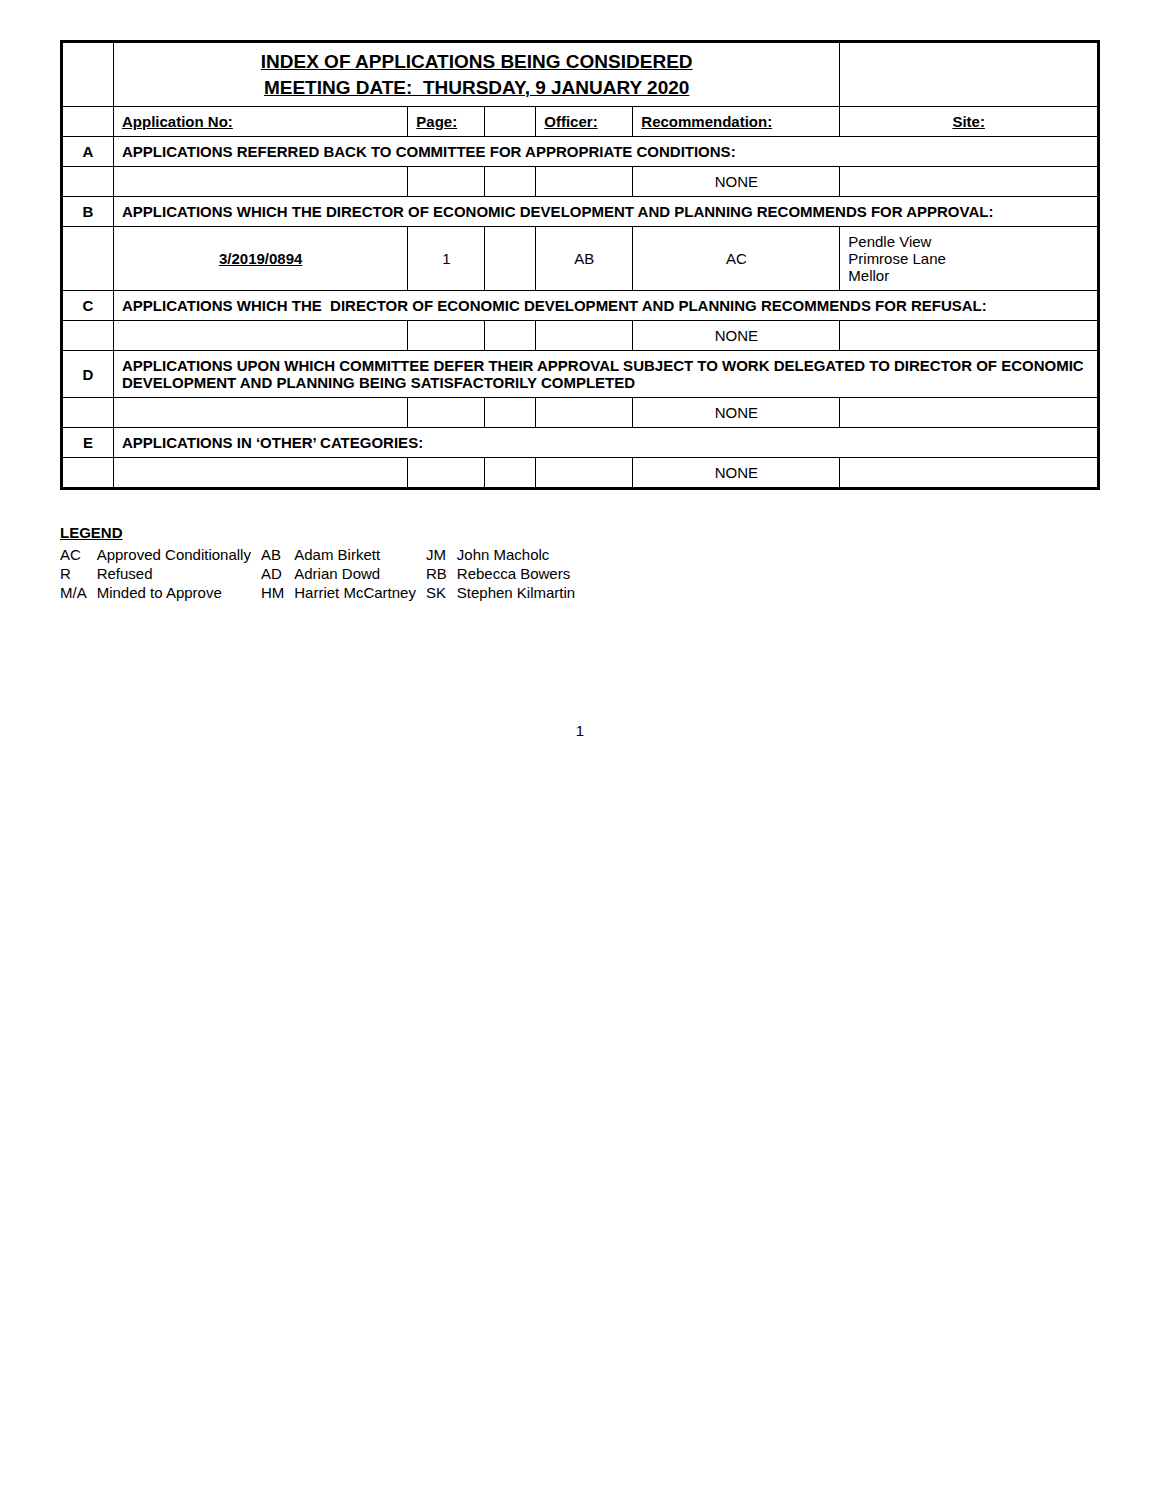| | INDEX OF APPLICATIONS BEING CONSIDERED MEETING DATE: THURSDAY, 9 JANUARY 2020 |
| | Application No: | Page: | | Officer: | Recommendation: | Site: |
| A | APPLICATIONS REFERRED BACK TO COMMITTEE FOR APPROPRIATE CONDITIONS: |
| | | | | | NONE | |
| B | APPLICATIONS WHICH THE DIRECTOR OF ECONOMIC DEVELOPMENT AND PLANNING RECOMMENDS FOR APPROVAL: |
| | 3/2019/0894 | 1 | | AB | AC | Pendle View Primrose Lane Mellor |
| C | APPLICATIONS WHICH THE DIRECTOR OF ECONOMIC DEVELOPMENT AND PLANNING RECOMMENDS FOR REFUSAL: |
| | | | | | NONE | |
| D | APPLICATIONS UPON WHICH COMMITTEE DEFER THEIR APPROVAL SUBJECT TO WORK DELEGATED TO DIRECTOR OF ECONOMIC DEVELOPMENT AND PLANNING BEING SATISFACTORILY COMPLETED |
| | | | | | NONE | |
| E | APPLICATIONS IN ‘OTHER’ CATEGORIES: |
| | | | | | NONE | |
LEGEND
| AC | Approved Conditionally | AB | Adam Birkett | JM | John Macholc |
| R | Refused | AD | Adrian Dowd | RB | Rebecca Bowers |
| M/A | Minded to Approve | HM | Harriet McCartney | SK | Stephen Kilmartin |
1